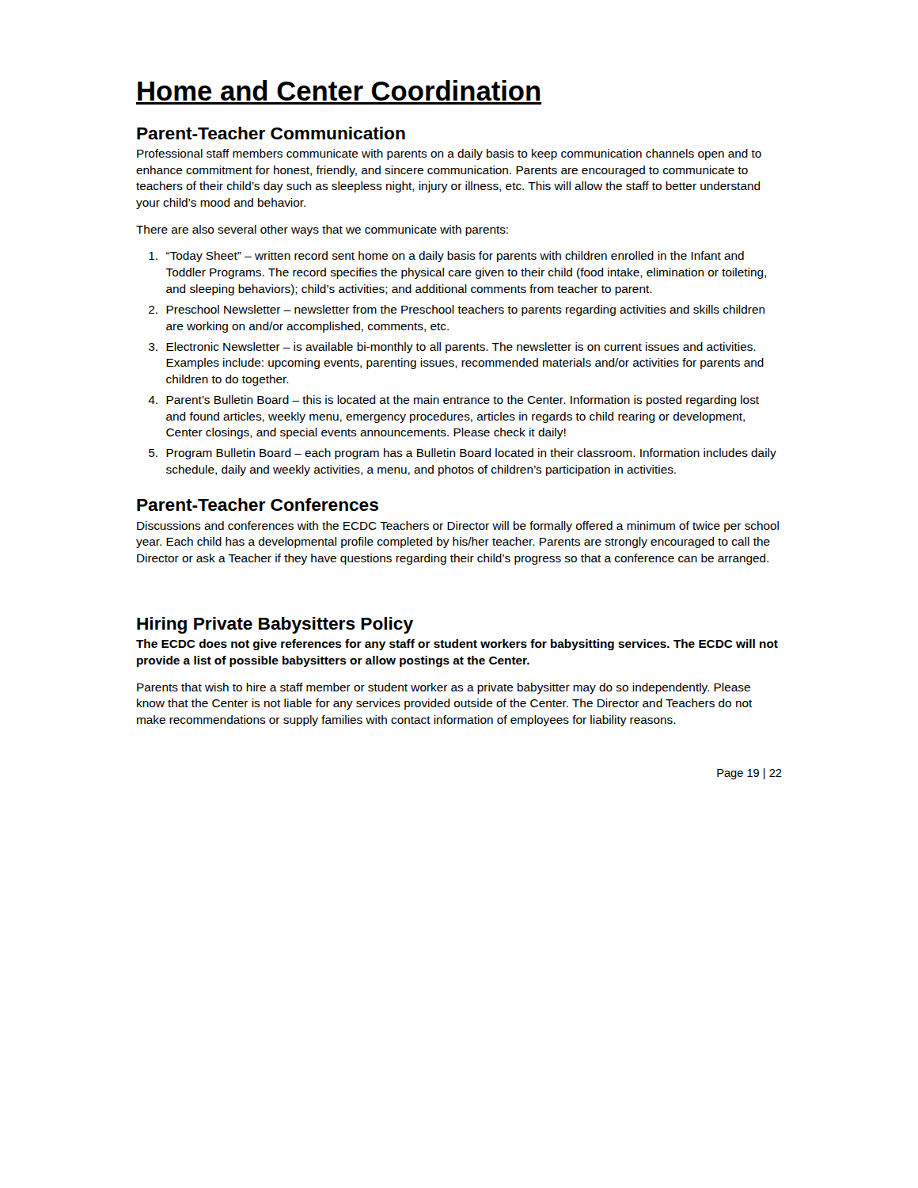Home and Center Coordination
Parent-Teacher Communication
Professional staff members communicate with parents on a daily basis to keep communication channels open and to enhance commitment for honest, friendly, and sincere communication. Parents are encouraged to communicate to teachers of their child’s day such as sleepless night, injury or illness, etc. This will allow the staff to better understand your child’s mood and behavior.
There are also several other ways that we communicate with parents:
“Today Sheet” – written record sent home on a daily basis for parents with children enrolled in the Infant and Toddler Programs. The record specifies the physical care given to their child (food intake, elimination or toileting, and sleeping behaviors); child’s activities; and additional comments from teacher to parent.
Preschool Newsletter – newsletter from the Preschool teachers to parents regarding activities and skills children are working on and/or accomplished, comments, etc.
Electronic Newsletter – is available bi-monthly to all parents. The newsletter is on current issues and activities. Examples include: upcoming events, parenting issues, recommended materials and/or activities for parents and children to do together.
Parent’s Bulletin Board – this is located at the main entrance to the Center. Information is posted regarding lost and found articles, weekly menu, emergency procedures, articles in regards to child rearing or development, Center closings, and special events announcements. Please check it daily!
Program Bulletin Board – each program has a Bulletin Board located in their classroom. Information includes daily schedule, daily and weekly activities, a menu, and photos of children’s participation in activities.
Parent-Teacher Conferences
Discussions and conferences with the ECDC Teachers or Director will be formally offered a minimum of twice per school year. Each child has a developmental profile completed by his/her teacher. Parents are strongly encouraged to call the Director or ask a Teacher if they have questions regarding their child’s progress so that a conference can be arranged.
Hiring Private Babysitters Policy
The ECDC does not give references for any staff or student workers for babysitting services. The ECDC will not provide a list of possible babysitters or allow postings at the Center.
Parents that wish to hire a staff member or student worker as a private babysitter may do so independently. Please know that the Center is not liable for any services provided outside of the Center. The Director and Teachers do not make recommendations or supply families with contact information of employees for liability reasons.
Page 19 | 22